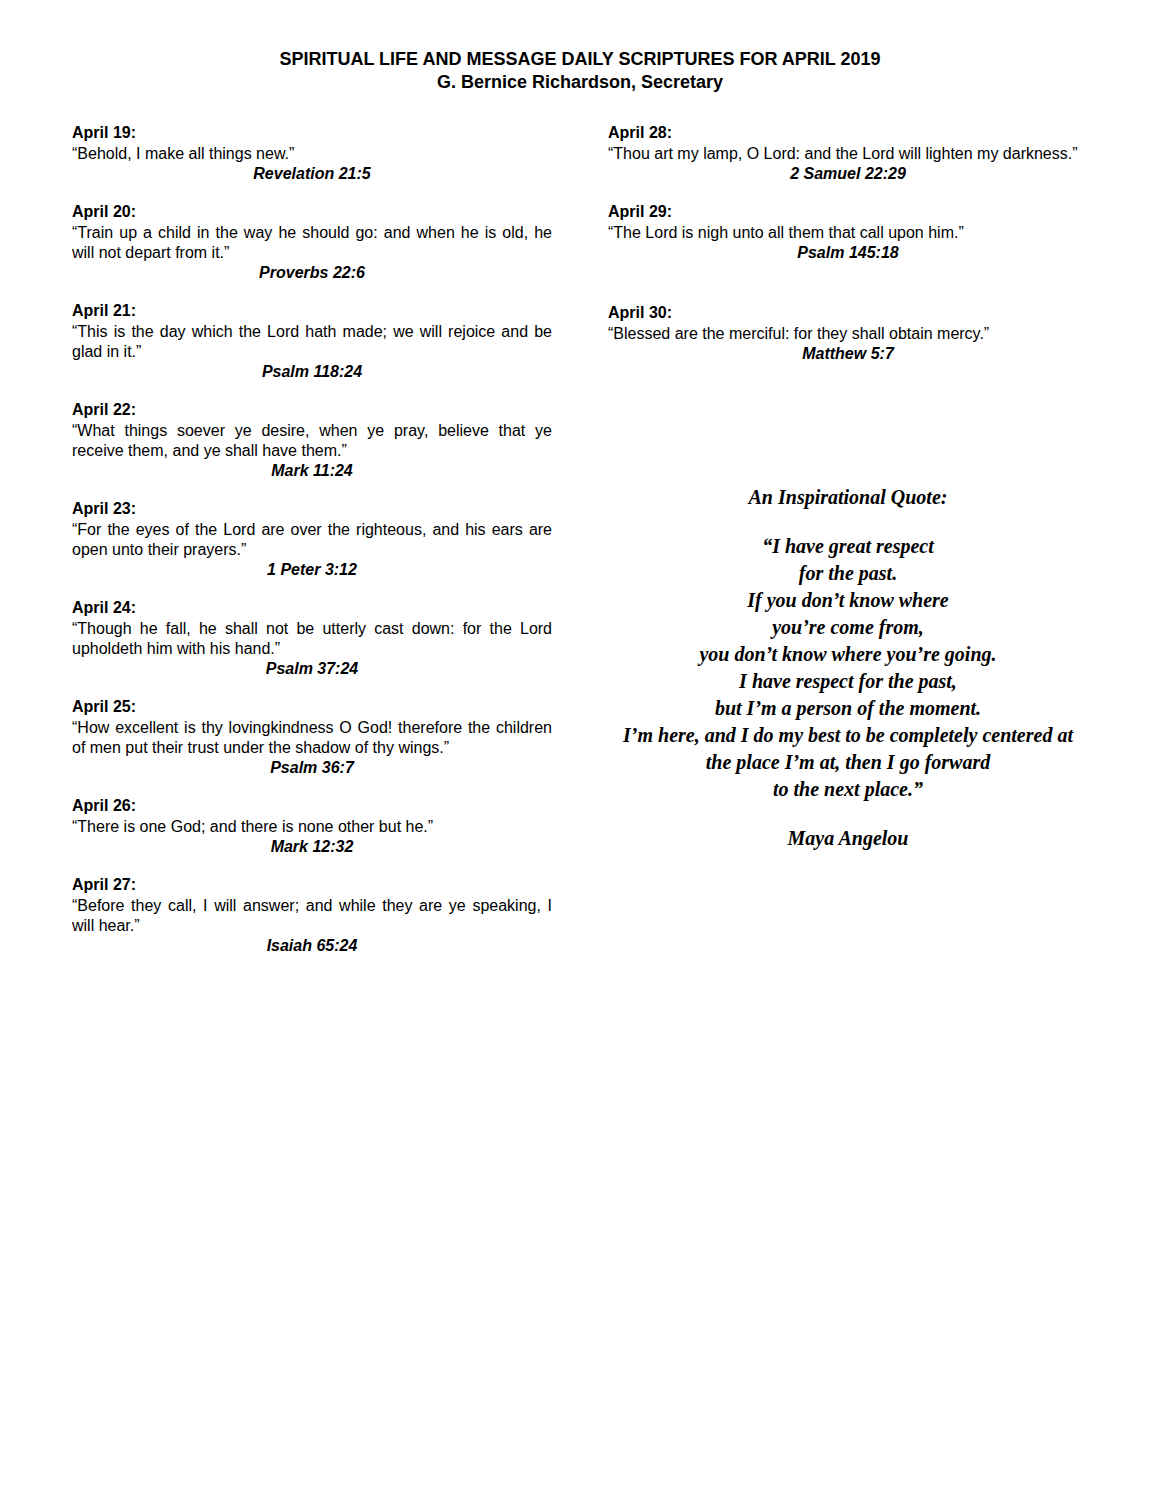SPIRITUAL LIFE AND MESSAGE DAILY SCRIPTURES FOR APRIL 2019
G. Bernice Richardson, Secretary
April 19:
“Behold, I make all things new.”
Revelation 21:5
April 20:
“Train up a child in the way he should go: and when he is old, he will not depart from it.”
Proverbs 22:6
April 21:
“This is the day which the Lord hath made; we will rejoice and be glad in it.”
Psalm 118:24
April 22:
“What things soever ye desire, when ye pray, believe that ye receive them, and ye shall have them.”
Mark 11:24
April 23:
“For the eyes of the Lord are over the righteous, and his ears are open unto their prayers.”
1 Peter 3:12
April 24:
“Though he fall, he shall not be utterly cast down: for the Lord upholdeth him with his hand.”
Psalm 37:24
April 25:
“How excellent is thy lovingkindness O God! therefore the children of men put their trust under the shadow of thy wings.”
Psalm 36:7
April 26:
“There is one God; and there is none other but he.”
Mark 12:32
April 27:
“Before they call, I will answer; and while they are ye speaking, I will hear.”
Isaiah 65:24
April 28:
“Thou art my lamp, O Lord: and the Lord will lighten my darkness.”
2 Samuel 22:29
April 29:
“The Lord is nigh unto all them that call upon him.”
Psalm 145:18
April 30:
“Blessed are the merciful: for they shall obtain mercy.”
Matthew 5:7
An Inspirational Quote:
“I have great respect
for the past.
If you don’t know where
you’re come from,
you don’t know where you’re going.
I have respect for the past,
but I’m a person of the moment.
I’m here, and I do my best to be completely centered at the place I’m at, then I go forward
to the next place.”
Maya Angelou